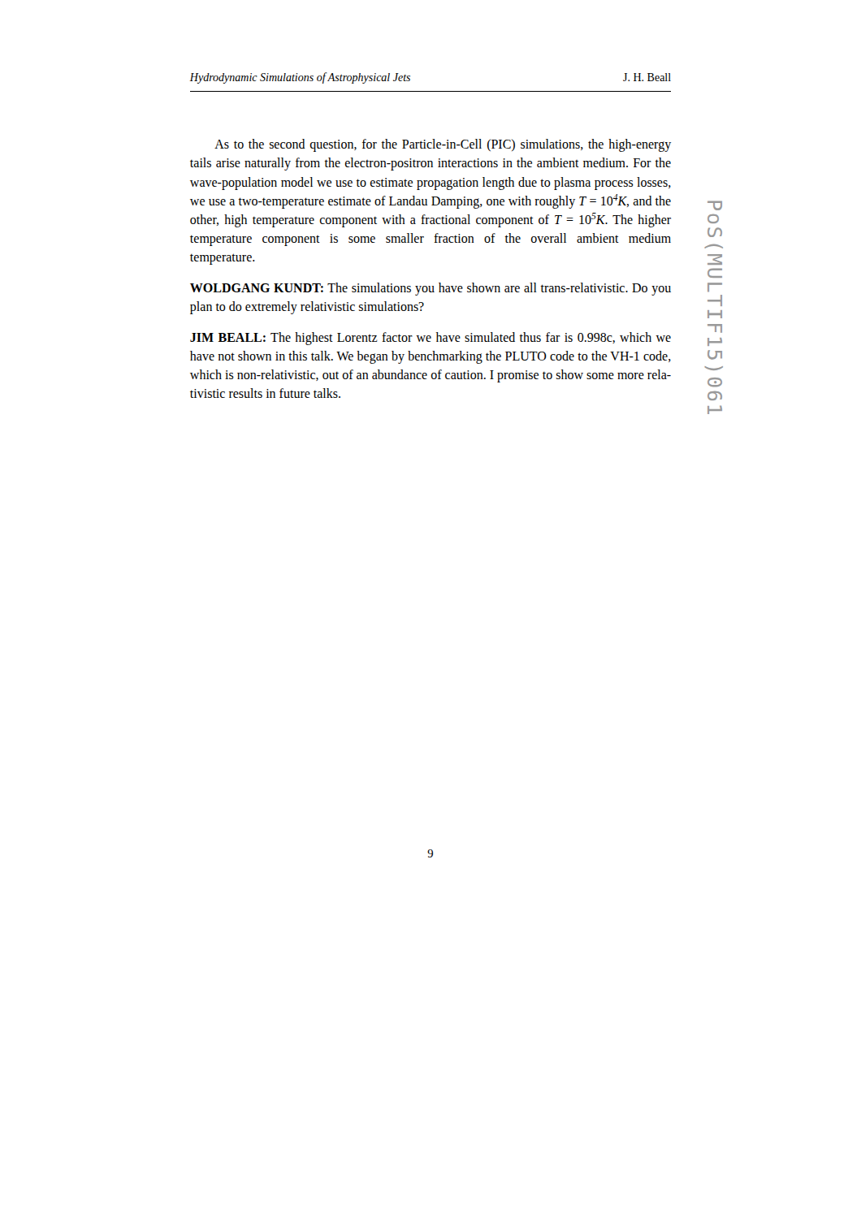Hydrodynamic Simulations of Astrophysical Jets J. H. Beall
PoS(MULTIF15)061
As to the second question, for the Particle-in-Cell (PIC) simulations, the high-energy tails arise naturally from the electron-positron interactions in the ambient medium. For the wave-population model we use to estimate propagation length due to plasma process losses, we use a two-temperature estimate of Landau Damping, one with roughly T = 104K, and the other, high temperature component with a fractional component of T = 105K. The higher temperature component is some smaller fraction of the overall ambient medium temperature.
WOLDGANG KUNDT: The simulations you have shown are all trans-relativistic. Do you plan to do extremely relativistic simulations?
JIM BEALL: The highest Lorentz factor we have simulated thus far is 0.998c, which we have not shown in this talk. We began by benchmarking the PLUTO code to the VH-1 code, which is non-relativistic, out of an abundance of caution. I promise to show some more relativistic results in future talks.
9